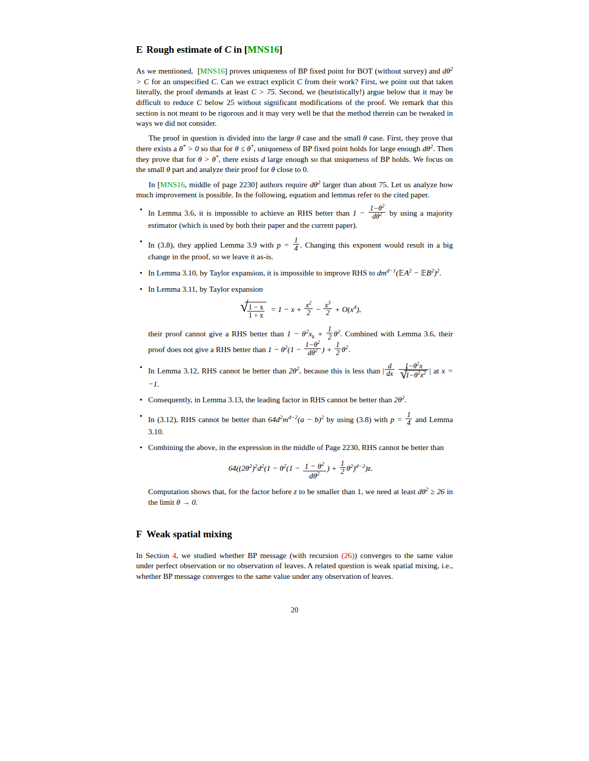ERough estimate of C in [MNS16]
As we mentioned, [MNS16] proves uniqueness of BP fixed point for BOT (without survey) and dθ2 > C for an unspecified C. Can we extract explicit C from their work? First, we point out that taken literally, the proof demands at least C > 75. Second, we (heuristically!) argue below that it may be difficult to reduce C below 25 without significant modifications of the proof. We remark that this section is not meant to be rigorous and it may very well be that the method therein can be tweaked in ways we did not consider.
The proof in question is divided into the large θ case and the small θ case. First, they prove that there exists a θ* > 0 so that for θ ≤ θ*, uniqueness of BP fixed point holds for large enough dθ2. Then they prove that for θ > θ*, there exists d large enough so that uniqueness of BP holds. We focus on the small θ part and analyze their proof for θ close to 0.
In [MNS16, middle of page 2230] authors require dθ2 larger than about 75. Let us analyze how much improvement is possible. In the following, equation and lemmas refer to the cited paper.
In Lemma 3.6, it is impossible to achieve an RHS better than 1 − 1−θ2 dθ2 by using a majority estimator (which is used by both their paper and the current paper).
In (3.8), they applied Lemma 3.9 with p = 14. Changing this exponent would result in a big change in the proof, so we leave it as-is.
In Lemma 3.10, by Taylor expansion, it is impossible to improve RHS to dmd−1(𝔼A2 − 𝔼B2)2.
In Lemma 3.11, by Taylor expansion
1 − x 1 + x = 1 − x + x22 − x32 + O(x4),
their proof cannot give a RHS better than 1 − θ2xk + 12θ2. Combined with Lemma 3.6, their proof does not give a RHS better than 1 − θ2(1 − 1−θ2 dθ2) + 12θ2.
In Lemma 3.12, RHS cannot be better than 2θ2, because this is less than |ddx 1−θ2x 1−θ2x2| at x = −1.
Consequently, in Lemma 3.13, the leading factor in RHS cannot be better than 2θ2.
In (3.12), RHS cannot be better than 64d2md−2(a − b)2 by using (3.8) with p = 14 and Lemma 3.10.
Combining the above, in the expression in the middle of Page 2230, RHS cannot be better than
64((2θ2)2d2(1 − θ2(1 − 1 − θ2 dθ2) + 12θ2)d−2)z.
Computation shows that, for the factor before z to be smaller than 1, we need at least dθ2 ≥ 26 in the limit θ → 0.
FWeak spatial mixing
In Section 4, we studied whether BP message (with recursion (26)) converges to the same value under perfect observation or no observation of leaves. A related question is weak spatial mixing, i.e., whether BP message converges to the same value under any observation of leaves.
20